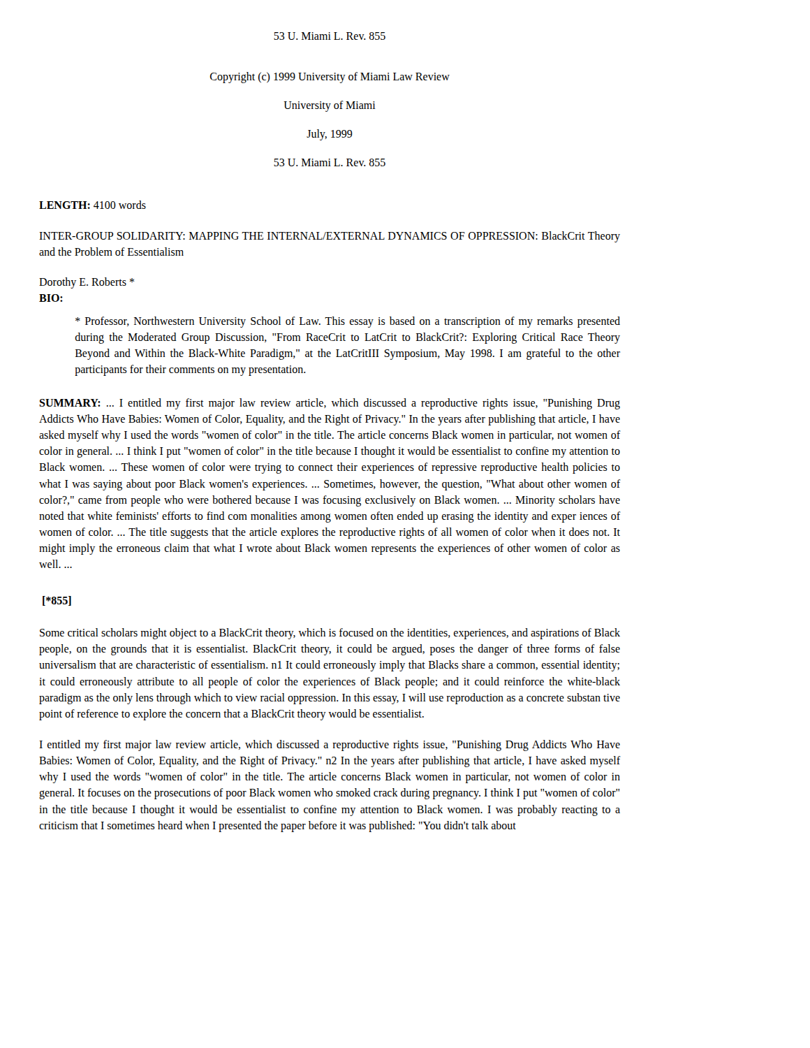53 U. Miami L. Rev. 855
Copyright (c) 1999 University of Miami Law Review
University of Miami
July, 1999
53 U. Miami L. Rev. 855
LENGTH: 4100 words
INTER-GROUP SOLIDARITY: MAPPING THE INTERNAL/EXTERNAL DYNAMICS OF OPPRESSION: BlackCrit Theory and the Problem of Essentialism
Dorothy E. Roberts *
BIO:
* Professor, Northwestern University School of Law. This essay is based on a transcription of my remarks presented during the Moderated Group Discussion, "From RaceCrit to LatCrit to BlackCrit?: Exploring Critical Race Theory Beyond and Within the Black-White Paradigm," at the LatCritIII Symposium, May 1998. I am grateful to the other participants for their comments on my presentation.
SUMMARY: ... I entitled my first major law review article, which discussed a reproductive rights issue, "Punishing Drug Addicts Who Have Babies: Women of Color, Equality, and the Right of Privacy." In the years after publishing that article, I have asked myself why I used the words "women of color" in the title. The article concerns Black women in particular, not women of color in general. ... I think I put "women of color" in the title because I thought it would be essentialist to confine my attention to Black women. ... These women of color were trying to connect their experiences of repressive reproductive health policies to what I was saying about poor Black women's experiences. ... Sometimes, however, the question, "What about other women of color?," came from people who were bothered because I was focusing exclusively on Black women. ... Minority scholars have noted that white feminists' efforts to find com monalities among women often ended up erasing the identity and exper iences of women of color. ... The title suggests that the article explores the reproductive rights of all women of color when it does not. It might imply the erroneous claim that what I wrote about Black women represents the experiences of other women of color as well. ...
[*855]
Some critical scholars might object to a BlackCrit theory, which is focused on the identities, experiences, and aspirations of Black people, on the grounds that it is essentialist. BlackCrit theory, it could be argued, poses the danger of three forms of false universalism that are characteristic of essentialism. n1 It could erroneously imply that Blacks share a common, essential identity; it could erroneously attribute to all people of color the experiences of Black people; and it could reinforce the white-black paradigm as the only lens through which to view racial oppression. In this essay, I will use reproduction as a concrete substan tive point of reference to explore the concern that a BlackCrit theory would be essentialist.
I entitled my first major law review article, which discussed a reproductive rights issue, "Punishing Drug Addicts Who Have Babies: Women of Color, Equality, and the Right of Privacy." n2 In the years after publishing that article, I have asked myself why I used the words "women of color" in the title. The article concerns Black women in particular, not women of color in general. It focuses on the prosecutions of poor Black women who smoked crack during pregnancy. I think I put "women of color" in the title because I thought it would be essentialist to confine my attention to Black women. I was probably reacting to a criticism that I sometimes heard when I presented the paper before it was published: "You didn't talk about